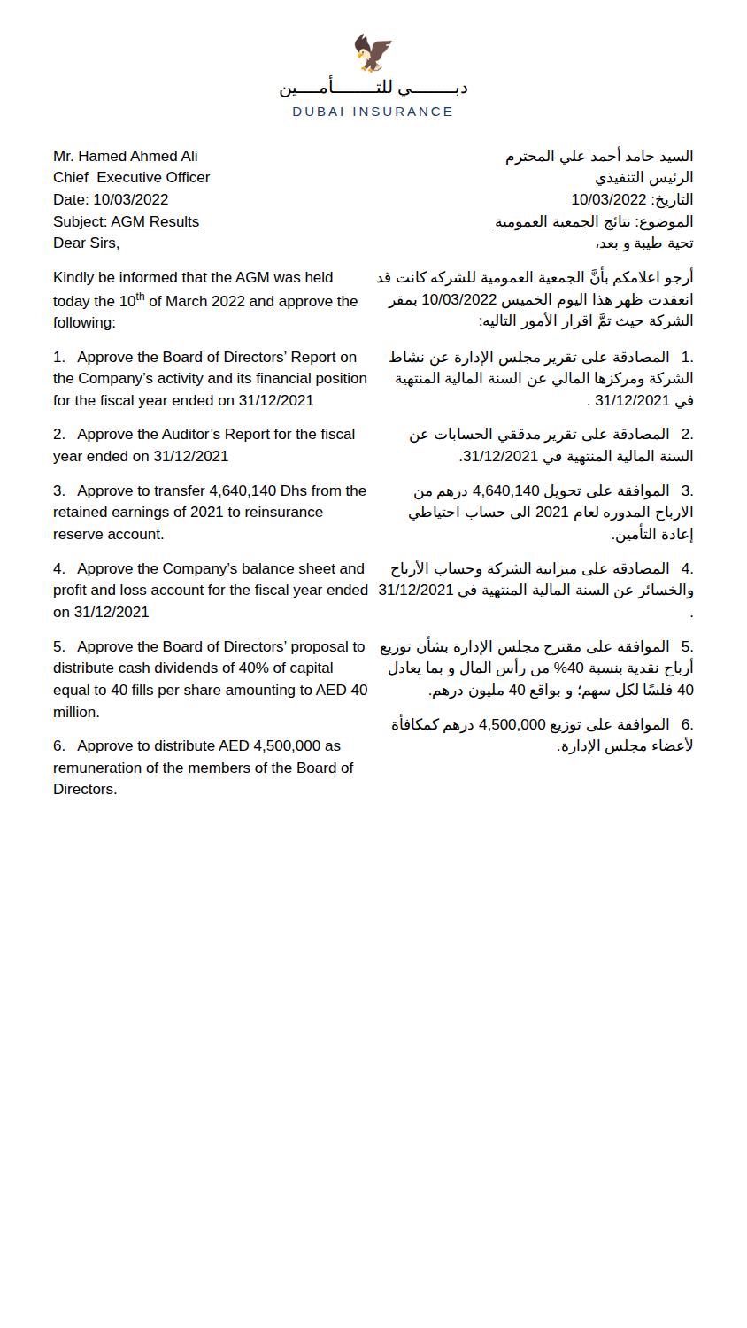🦅
دبــــــــي للتــــــــأمــــين
DUBAI INSURANCE
| Mr. Hamed Ahmed Ali | السيد حامد أحمد علي المحترم |
| Chief Executive Officer | الرئيس التنفيذي |
| Date: 10/03/2022 | التاريخ: 10/03/2022 |
| Subject: AGM Results | الموضوع: نتائج الجمعية العمومية |
| Dear Sirs, | تحية طيبة و بعد، |
| Kindly be informed that the AGM was held today the 10 th of March 2022 and approve the following: | أرجو اعلامكم بأنَّ الجمعية العمومية للشركه كانت قد انعقدت ظهر هذا اليوم الخميس 10/03/2022 بمقر الشركة حيث تمَّ اقرار الأمور التاليه: |
| 1. Approve the Board of Directors’ Report on the Company’s activity and its financial position for the fiscal year ended on 31/12/2021 2. Approve the Auditor’s Report for the fiscal year ended on 31/12/2021 3. Approve to transfer 4,640,140 Dhs from the retained earnings of 2021 to reinsurance reserve account. 4. Approve the Company’s balance sheet and profit and loss account for the fiscal year ended on 31/12/2021 5. Approve the Board of Directors’ proposal to distribute cash dividends of 40% of capital equal to 40 fills per share amounting to AED 40 million. 6. Approve to distribute AED 4,500,000 as remuneration of the members of the Board of Directors. | .1 المصادقة على تقرير مجلس الإدارة عن نشاط الشركة ومركزها المالي عن السنة المالية المنتهية في 31/12/2021 . .2 المصادقة على تقرير مدققي الحسابات عن السنة المالية المنتهية في 31/12/2021. .3 الموافقة على تحويل 4,640,140 درهم من الارباح المدوره لعام 2021 الى حساب احتياطي إعادة التأمين. .4 المصادقه على ميزانية الشركة وحساب الأرباح والخسائر عن السنة المالية المنتهية في 31/12/2021 . .5 الموافقة على مقترح مجلس الإدارة بشأن توزيع أرباح نقدية بنسبة 40% من رأس المال و بما يعادل 40 فلسًا لكل سهم؛ و بواقع 40 مليون درهم. .6 الموافقة على توزيع 4,500,000 درهم كمكافأة لأعضاء مجلس الإدارة. |